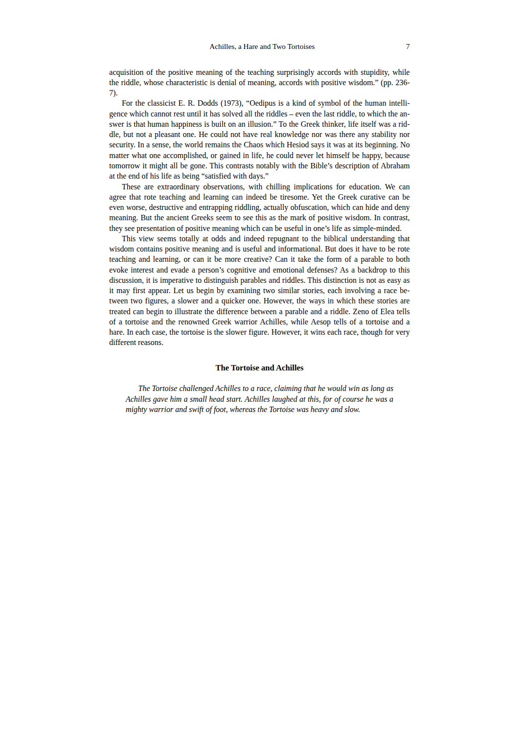Achilles, a Hare and Two Tortoises 7
acquisition of the positive meaning of the teaching surprisingly accords with stupidity, while the riddle, whose characteristic is denial of meaning, accords with positive wisdom.” (pp. 236-7).
For the classicist E. R. Dodds (1973), “Oedipus is a kind of symbol of the human intelligence which cannot rest until it has solved all the riddles – even the last riddle, to which the answer is that human happiness is built on an illusion.” To the Greek thinker, life itself was a riddle, but not a pleasant one. He could not have real knowledge nor was there any stability nor security. In a sense, the world remains the Chaos which Hesiod says it was at its beginning. No matter what one accomplished, or gained in life, he could never let himself be happy, because tomorrow it might all be gone. This contrasts notably with the Bible’s description of Abraham at the end of his life as being “satisfied with days.”
These are extraordinary observations, with chilling implications for education. We can agree that rote teaching and learning can indeed be tiresome. Yet the Greek curative can be even worse, destructive and entrapping riddling, actually obfuscation, which can hide and deny meaning. But the ancient Greeks seem to see this as the mark of positive wisdom. In contrast, they see presentation of positive meaning which can be useful in one’s life as simple-minded.
This view seems totally at odds and indeed repugnant to the biblical understanding that wisdom contains positive meaning and is useful and informational. But does it have to be rote teaching and learning, or can it be more creative? Can it take the form of a parable to both evoke interest and evade a person’s cognitive and emotional defenses? As a backdrop to this discussion, it is imperative to distinguish parables and riddles. This distinction is not as easy as it may first appear. Let us begin by examining two similar stories, each involving a race between two figures, a slower and a quicker one. However, the ways in which these stories are treated can begin to illustrate the difference between a parable and a riddle. Zeno of Elea tells of a tortoise and the renowned Greek warrior Achilles, while Aesop tells of a tortoise and a hare. In each case, the tortoise is the slower figure. However, it wins each race, though for very different reasons.
The Tortoise and Achilles
The Tortoise challenged Achilles to a race, claiming that he would win as long as Achilles gave him a small head start. Achilles laughed at this, for of course he was a mighty warrior and swift of foot, whereas the Tortoise was heavy and slow.